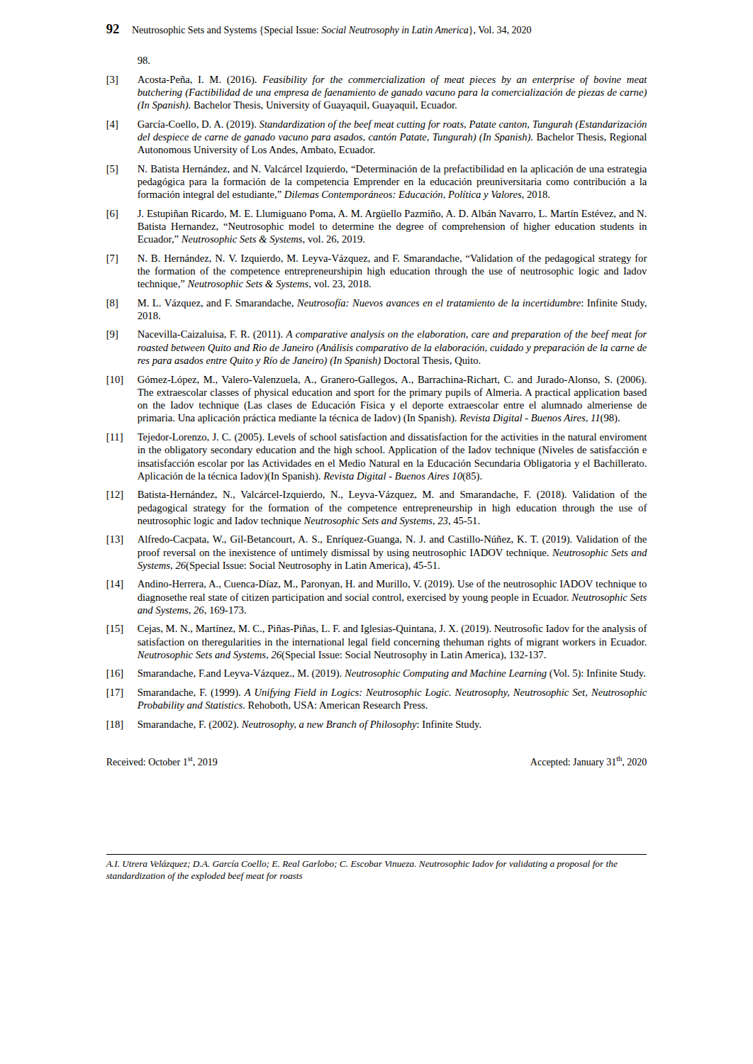92 Neutrosophic Sets and Systems {Special Issue: Social Neutrosophy in Latin America}, Vol. 34, 2020
98.
[3] Acosta-Peña, I. M. (2016). Feasibility for the commercialization of meat pieces by an enterprise of bovine meat butchering (Factibilidad de una empresa de faenamiento de ganado vacuno para la comercialización de piezas de carne) (In Spanish). Bachelor Thesis, University of Guayaquil, Guayaquil, Ecuador.
[4] García-Coello, D. A. (2019). Standardization of the beef meat cutting for roats, Patate canton, Tungurah (Estandarización del despiece de carne de ganado vacuno para asados, cantón Patate, Tungurah) (In Spanish). Bachelor Thesis, Regional Autonomous University of Los Andes, Ambato, Ecuador.
[5] N. Batista Hernández, and N. Valcárcel Izquierdo, “Determinación de la prefactibilidad en la aplicación de una estrategia pedagógica para la formación de la competencia Emprender en la educación preuniversitaria como contribución a la formación integral del estudiante,” Dilemas Contemporáneos: Educación, Política y Valores, 2018.
[6] J. Estupiñan Ricardo, M. E. Llumiguano Poma, A. M. Argüello Pazmiño, A. D. Albán Navarro, L. Martín Estévez, and N. Batista Hernandez, “Neutrosophic model to determine the degree of comprehension of higher education students in Ecuador,” Neutrosophic Sets & Systems, vol. 26, 2019.
[7] N. B. Hernández, N. V. Izquierdo, M. Leyva-Vázquez, and F. Smarandache, “Validation of the pedagogical strategy for the formation of the competence entrepreneurshipin high education through the use of neutrosophic logic and Iadov technique,” Neutrosophic Sets & Systems, vol. 23, 2018.
[8] M. L. Vázquez, and F. Smarandache, Neutrosofía: Nuevos avances en el tratamiento de la incertidumbre: Infinite Study, 2018.
[9] Nacevilla-Caizaluisa, F. R. (2011). A comparative analysis on the elaboration, care and preparation of the beef meat for roasted between Quito and Rio de Janeiro (Análisis comparativo de la elaboración, cuidado y preparación de la carne de res para asados entre Quito y Río de Janeiro) (In Spanish) Doctoral Thesis, Quito.
[10] Gómez-López, M., Valero-Valenzuela, A., Granero-Gallegos, A., Barrachina-Richart, C. and Jurado-Alonso, S. (2006). The extraescolar classes of physical education and sport for the primary pupils of Almeria. A practical application based on the Iadov technique (Las clases de Educación Física y el deporte extraescolar entre el alumnado almeriense de primaria. Una aplicación práctica mediante la técnica de Iadov) (In Spanish). Revista Digital - Buenos Aires, 11(98).
[11] Tejedor-Lorenzo, J. C. (2005). Levels of school satisfaction and dissatisfaction for the activities in the natural enviroment in the obligatory secondary education and the high school. Application of the Iadov technique (Niveles de satisfacción e insatisfacción escolar por las Actividades en el Medio Natural en la Educación Secundaria Obligatoria y el Bachillerato. Aplicación de la técnica Iadov)(In Spanish). Revista Digital - Buenos Aires 10(85).
[12] Batista-Hernández, N., Valcárcel-Izquierdo, N., Leyva-Vázquez, M. and Smarandache, F. (2018). Validation of the pedagogical strategy for the formation of the competence entrepreneurship in high education through the use of neutrosophic logic and Iadov technique Neutrosophic Sets and Systems, 23, 45-51.
[13] Alfredo-Cacpata, W., Gil-Betancourt, A. S., Enríquez-Guanga, N. J. and Castillo-Núñez, K. T. (2019). Validation of the proof reversal on the inexistence of untimely dismissal by using neutrosophic IADOV technique. Neutrosophic Sets and Systems, 26(Special Issue: Social Neutrosophy in Latin America), 45-51.
[14] Andino-Herrera, A., Cuenca-Díaz, M., Paronyan, H. and Murillo, V. (2019). Use of the neutrosophic IADOV technique to diagnosethe real state of citizen participation and social control, exercised by young people in Ecuador. Neutrosophic Sets and Systems, 26, 169-173.
[15] Cejas, M. N., Martínez, M. C., Piñas-Piñas, L. F. and Iglesias-Quintana, J. X. (2019). Neutrosofic Iadov for the analysis of satisfaction on theregularities in the international legal field concerning thehuman rights of migrant workers in Ecuador. Neutrosophic Sets and Systems, 26(Special Issue: Social Neutrosophy in Latin America), 132-137.
[16] Smarandache, F.and Leyva-Vázquez., M. (2019). Neutrosophic Computing and Machine Learning (Vol. 5): Infinite Study.
[17] Smarandache, F. (1999). A Unifying Field in Logics: Neutrosophic Logic. Neutrosophy, Neutrosophic Set, Neutrosophic Probability and Statistics. Rehoboth, USA: American Research Press.
[18] Smarandache, F. (2002). Neutrosophy, a new Branch of Philosophy: Infinite Study.
Received: October 1st, 2019 Accepted: January 31th, 2020
A.I. Utrera Velázquez; D.A. García Coello; E. Real Garlobo; C. Escobar Vinueza. Neutrosophic Iadov for validating a proposal for the standardization of the exploded beef meat for roasts